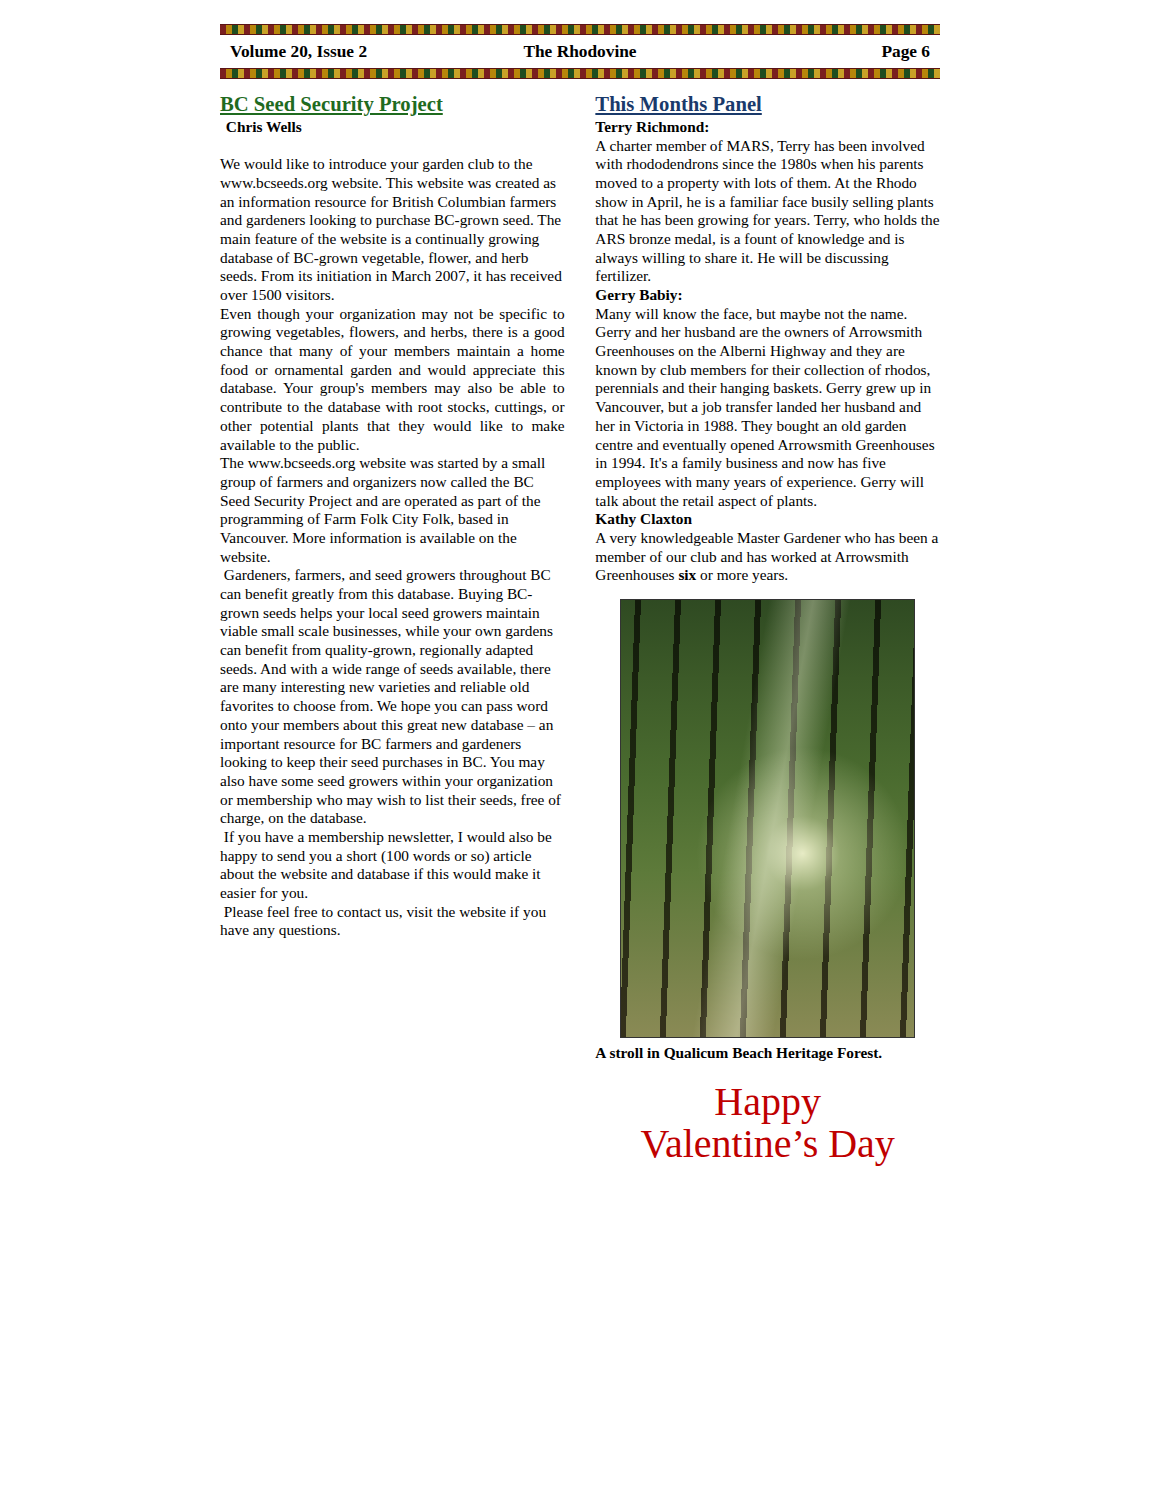Volume 20, Issue 2
The Rhodovine
Page 6
BC Seed Security Project
Chris Wells
We would like to introduce your garden club to the www.bcseeds.org website. This website was created as an information resource for British Columbian farmers and gardeners looking to purchase BC-grown seed. The main feature of the website is a continually growing database of BC-grown vegetable, flower, and herb seeds. From its initiation in March 2007, it has received over 1500 visitors.
Even though your organization may not be specific to growing vegetables, flowers, and herbs, there is a good chance that many of your members maintain a home food or ornamental garden and would appreciate this database. Your group's members may also be able to contribute to the database with root stocks, cuttings, or other potential plants that they would like to make available to the public.
The www.bcseeds.org website was started by a small group of farmers and organizers now called the BC Seed Security Project and are operated as part of the programming of Farm Folk City Folk, based in Vancouver. More information is available on the website.
Gardeners, farmers, and seed growers throughout BC can benefit greatly from this database. Buying BC-grown seeds helps your local seed growers maintain viable small scale businesses, while your own gardens can benefit from quality-grown, regionally adapted seeds. And with a wide range of seeds available, there are many interesting new varieties and reliable old favorites to choose from. We hope you can pass word onto your members about this great new database – an important resource for BC farmers and gardeners looking to keep their seed purchases in BC. You may also have some seed growers within your organization or membership who may wish to list their seeds, free of charge, on the database.
If you have a membership newsletter, I would also be happy to send you a short (100 words or so) article about the website and database if this would make it easier for you.
Please feel free to contact us, visit the website if you have any questions.
This Months Panel
Terry Richmond: A charter member of MARS, Terry has been involved with rhododendrons since the 1980s when his parents moved to a property with lots of them. At the Rhodo show in April, he is a familiar face busily selling plants that he has been growing for years. Terry, who holds the ARS bronze medal, is a fount of knowledge and is always willing to share it. He will be discussing fertilizer.
Gerry Babiy: Many will know the face, but maybe not the name. Gerry and her husband are the owners of Arrowsmith Greenhouses on the Alberni Highway and they are known by club members for their collection of rhodos, perennials and their hanging baskets. Gerry grew up in Vancouver, but a job transfer landed her husband and her in Victoria in 1988. They bought an old garden centre and eventually opened Arrowsmith Greenhouses in 1994. It's a family business and now has five employees with many years of experience. Gerry will talk about the retail aspect of plants.
Kathy Claxton A very knowledgeable Master Gardener who has been a member of our club and has worked at Arrowsmith Greenhouses six or more years.
A stroll in Qualicum Beach Heritage Forest.
Happy
Valentine’s Day